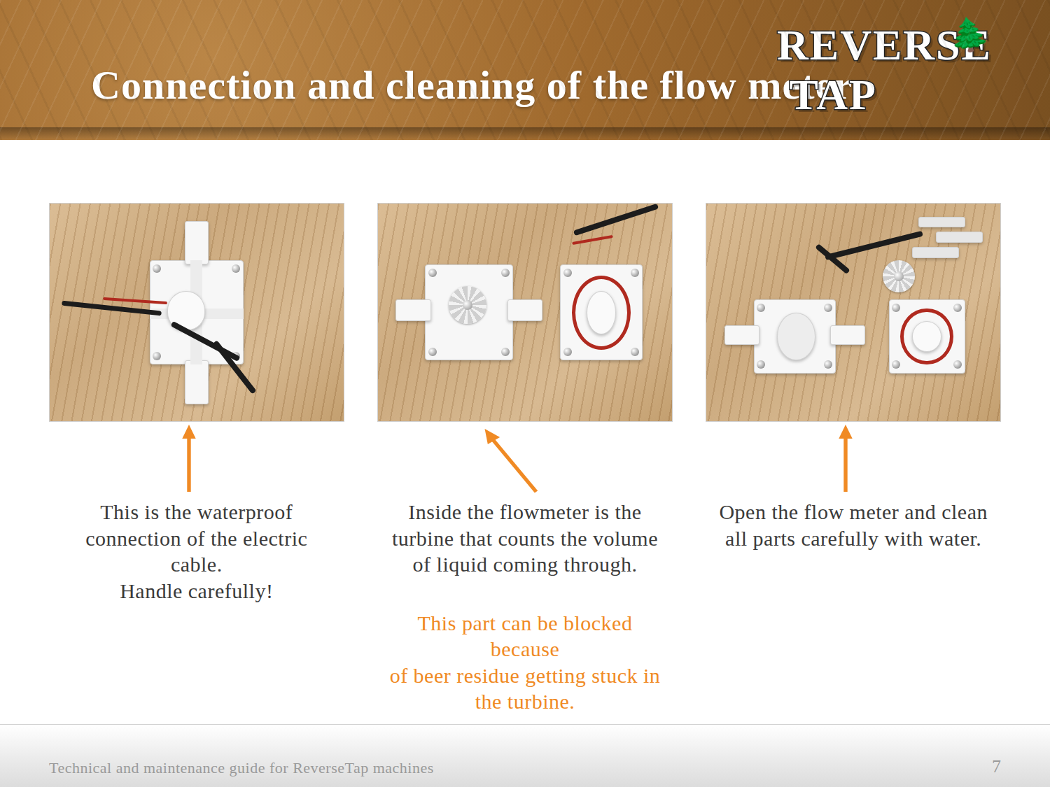Connection and cleaning of the flow meter
REVERSE TAP
🌲
This is the waterproof
connection of the electric cable.
Handle carefully!
Inside the flowmeter is the
turbine that counts the volume
of liquid coming through.
This part can be blocked because
of beer residue getting stuck in
the turbine.
Open the flow meter and clean
all parts carefully with water.
Technical and maintenance guide for ReverseTap machines
7